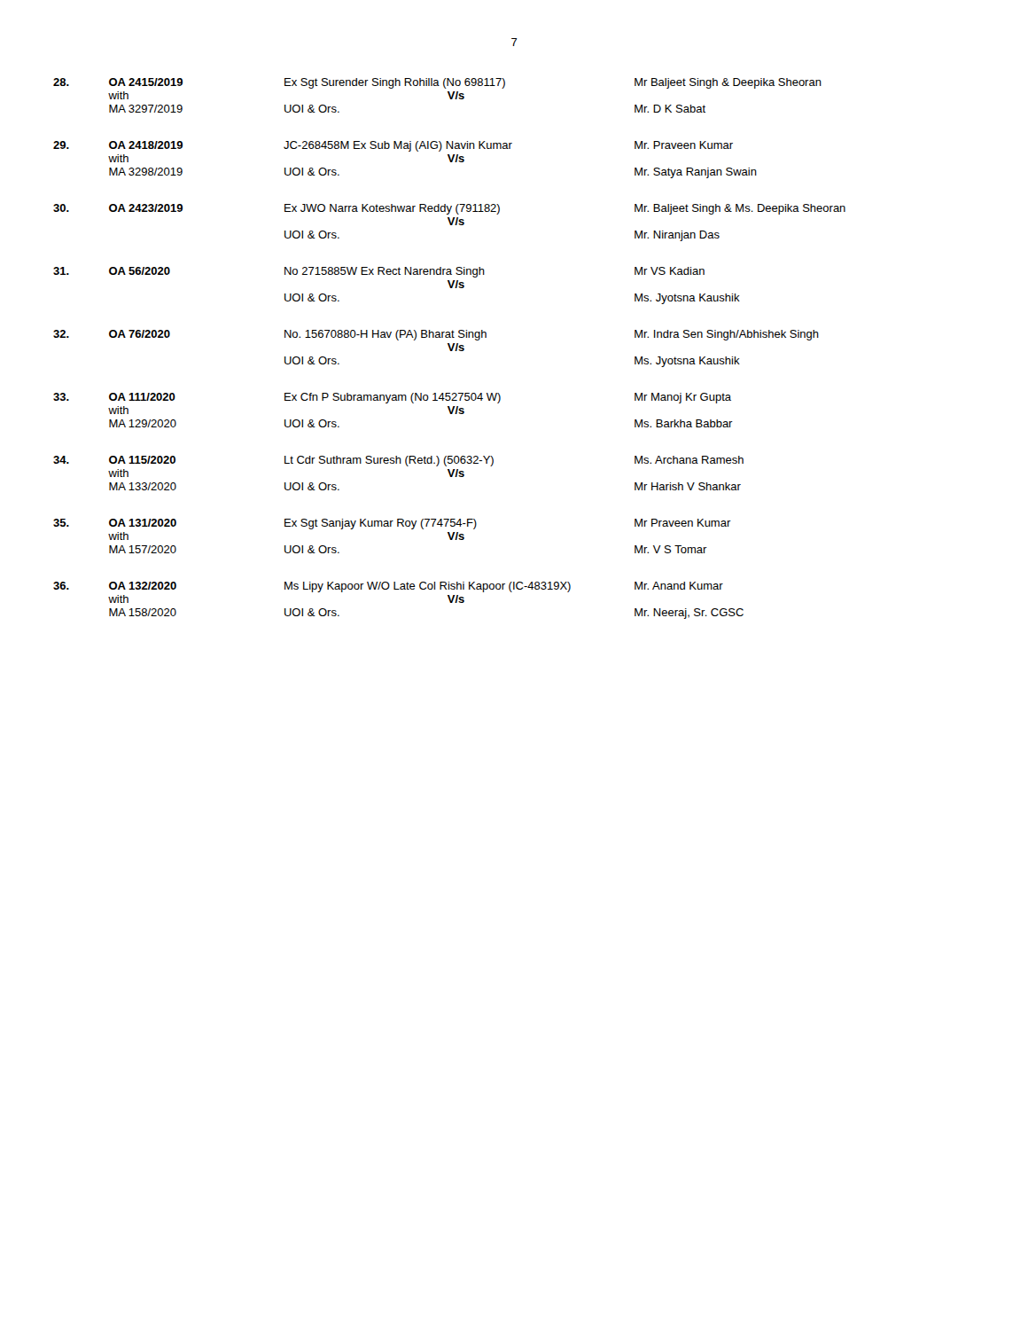7
| 28. | OA 2415/2019 with MA 3297/2019 | Ex Sgt Surender Singh Rohilla (No 698117) V/s UOI & Ors. | Mr Baljeet Singh & Deepika Sheoran Mr. D K Sabat |
| 29. | OA 2418/2019 with MA 3298/2019 | JC-268458M Ex Sub Maj (AIG) Navin Kumar V/s UOI & Ors. | Mr. Praveen Kumar Mr. Satya Ranjan Swain |
| 30. | OA 2423/2019 | Ex JWO Narra Koteshwar Reddy (791182) V/s UOI & Ors. | Mr. Baljeet Singh & Ms. Deepika Sheoran Mr. Niranjan Das |
| 31. | OA 56/2020 | No 2715885W Ex Rect Narendra Singh V/s UOI & Ors. | Mr VS Kadian Ms. Jyotsna Kaushik |
| 32. | OA 76/2020 | No. 15670880-H Hav (PA) Bharat Singh V/s UOI & Ors. | Mr. Indra Sen Singh/Abhishek Singh Ms. Jyotsna Kaushik |
| 33. | OA 111/2020 with MA 129/2020 | Ex Cfn P Subramanyam (No 14527504 W) V/s UOI & Ors. | Mr Manoj Kr Gupta Ms. Barkha Babbar |
| 34. | OA 115/2020 with MA 133/2020 | Lt Cdr Suthram Suresh (Retd.) (50632-Y) V/s UOI & Ors. | Ms. Archana Ramesh Mr Harish V Shankar |
| 35. | OA 131/2020 with MA 157/2020 | Ex Sgt Sanjay Kumar Roy (774754-F) V/s UOI & Ors. | Mr Praveen Kumar Mr. V S Tomar |
| 36. | OA 132/2020 with MA 158/2020 | Ms Lipy Kapoor W/O Late Col Rishi Kapoor (IC-48319X) V/s UOI & Ors. | Mr. Anand Kumar Mr. Neeraj, Sr. CGSC |